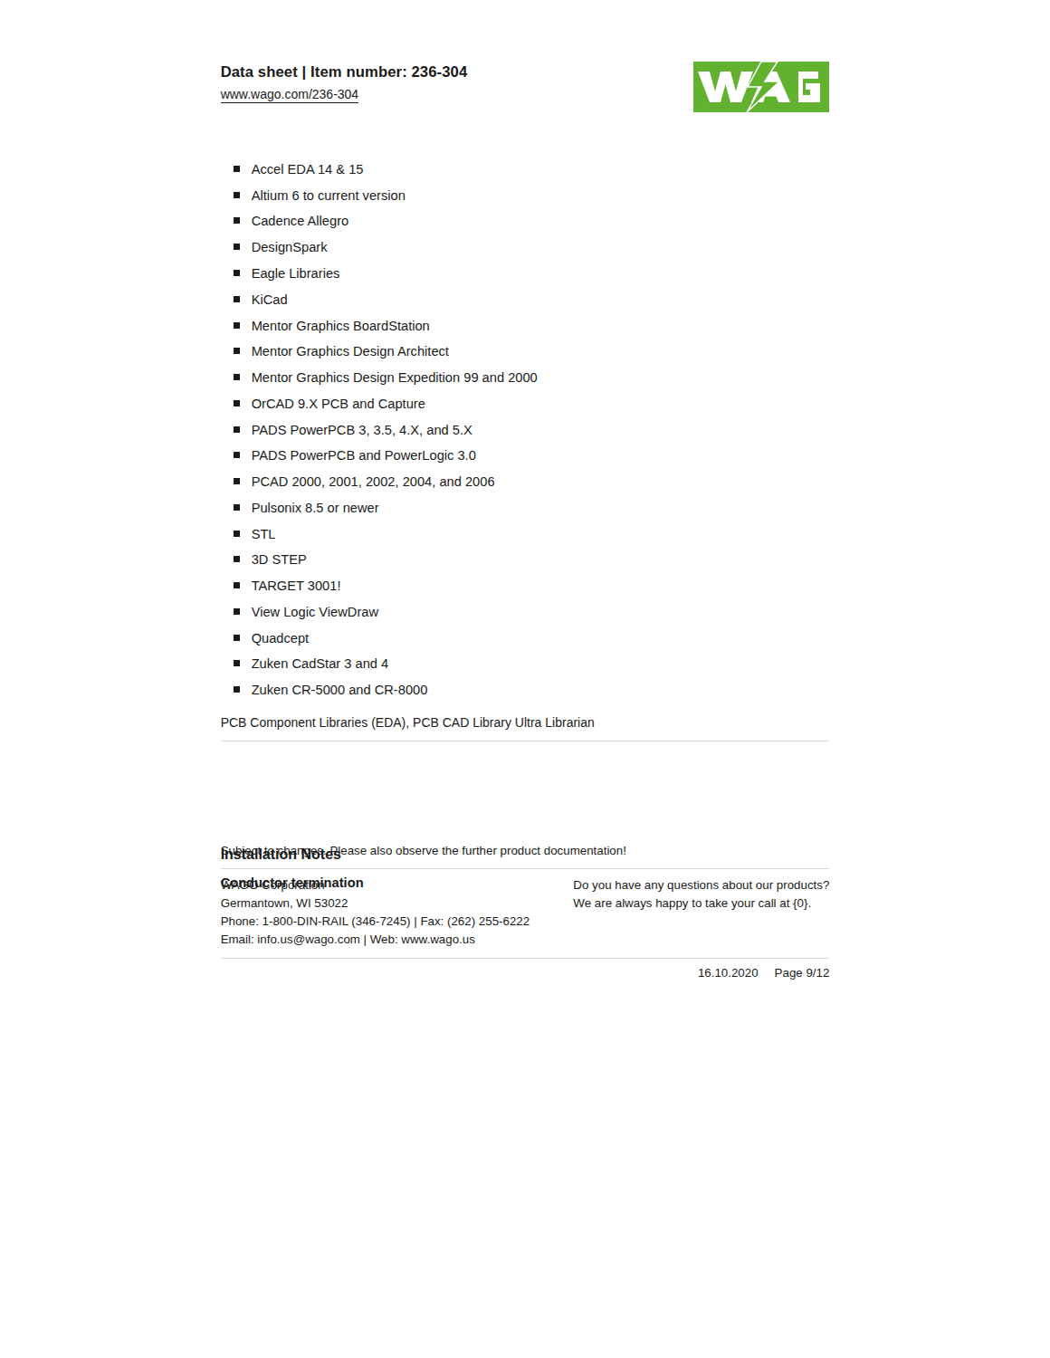Data sheet | Item number: 236-304
www.wago.com/236-304
Accel EDA 14 & 15
Altium 6 to current version
Cadence Allegro
DesignSpark
Eagle Libraries
KiCad
Mentor Graphics BoardStation
Mentor Graphics Design Architect
Mentor Graphics Design Expedition 99 and 2000
OrCAD 9.X PCB and Capture
PADS PowerPCB 3, 3.5, 4.X, and 5.X
PADS PowerPCB and PowerLogic 3.0
PCAD 2000, 2001, 2002, 2004, and 2006
Pulsonix 8.5 or newer
STL
3D STEP
TARGET 3001!
View Logic ViewDraw
Quadcept
Zuken CadStar 3 and 4
Zuken CR-5000 and CR-8000
PCB Component Libraries (EDA), PCB CAD Library Ultra Librarian
Installation Notes
Conductor termination
Subject to changes. Please also observe the further product documentation!
WAGO Corporation
Germantown, WI 53022
Phone: 1-800-DIN-RAIL (346-7245) | Fax: (262) 255-6222
Email: info.us@wago.com | Web: www.wago.us
Do you have any questions about our products?
We are always happy to take your call at {0}.
16.10.2020 Page 9/12